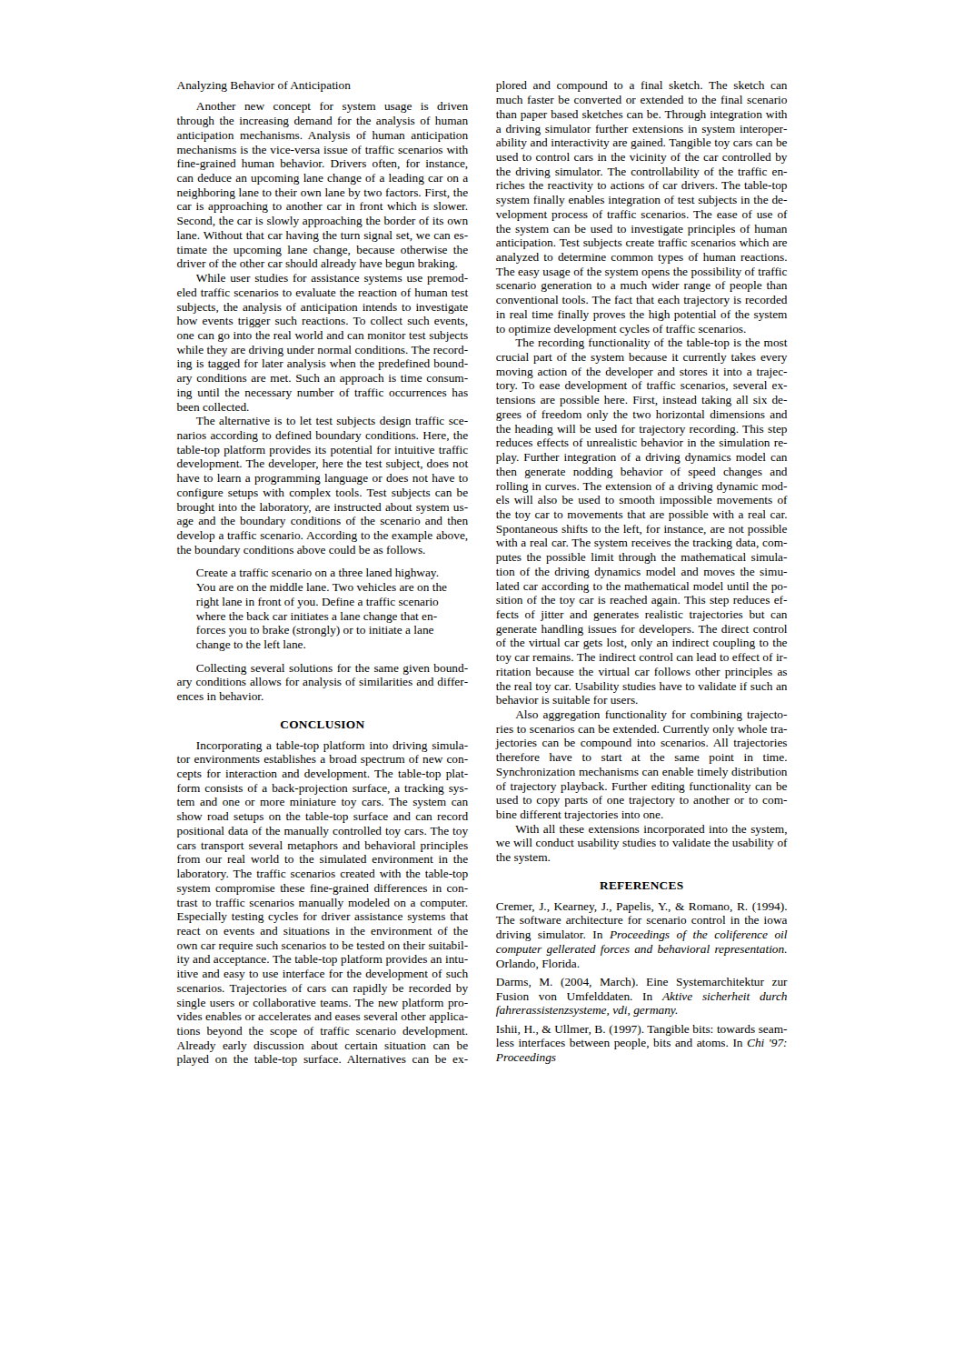Analyzing Behavior of Anticipation
Another new concept for system usage is driven through the increasing demand for the analysis of human anticipation mechanisms. Analysis of human anticipation mechanisms is the vice-versa issue of traffic scenarios with fine-grained human behavior. Drivers often, for instance, can deduce an upcoming lane change of a leading car on a neighboring lane to their own lane by two factors. First, the car is approaching to another car in front which is slower. Second, the car is slowly approaching the border of its own lane. Without that car having the turn signal set, we can estimate the upcoming lane change, because otherwise the driver of the other car should already have begun braking.
While user studies for assistance systems use premodeled traffic scenarios to evaluate the reaction of human test subjects, the analysis of anticipation intends to investigate how events trigger such reactions. To collect such events, one can go into the real world and can monitor test subjects while they are driving under normal conditions. The recording is tagged for later analysis when the predefined boundary conditions are met. Such an approach is time consuming until the necessary number of traffic occurrences has been collected.
The alternative is to let test subjects design traffic scenarios according to defined boundary conditions. Here, the table-top platform provides its potential for intuitive traffic development. The developer, here the test subject, does not have to learn a programming language or does not have to configure setups with complex tools. Test subjects can be brought into the laboratory, are instructed about system usage and the boundary conditions of the scenario and then develop a traffic scenario. According to the example above, the boundary conditions above could be as follows.
Create a traffic scenario on a three laned highway. You are on the middle lane. Two vehicles are on the right lane in front of you. Define a traffic scenario where the back car initiates a lane change that enforces you to brake (strongly) or to initiate a lane change to the left lane.
Collecting several solutions for the same given boundary conditions allows for analysis of similarities and differences in behavior.
CONCLUSION
Incorporating a table-top platform into driving simulator environments establishes a broad spectrum of new concepts for interaction and development. The table-top platform consists of a back-projection surface, a tracking system and one or more miniature toy cars. The system can show road setups on the table-top surface and can record positional data of the manually controlled toy cars. The toy cars transport several metaphors and behavioral principles from our real world to the simulated environment in the laboratory. The traffic scenarios created with the table-top system compromise these fine-grained differences in contrast to traffic scenarios manually modeled on a computer. Especially testing cycles for driver assistance systems that react on events and situations in the environment of the own car require such scenarios to be tested on their suitability and acceptance. The table-top platform provides an intuitive and easy to use interface for the development of such scenarios. Trajectories of cars can rapidly be recorded by single users or collaborative teams. The new platform provides enables or accelerates and eases several other applications beyond the scope of traffic scenario development. Already early discussion about certain situation can be played on the table-top surface. Alternatives can be explored and compound to a final sketch. The sketch can much faster be converted or extended to the final scenario than paper based sketches can be. Through integration with a driving simulator further extensions in system interoperability and interactivity are gained. Tangible toy cars can be used to control cars in the vicinity of the car controlled by the driving simulator. The controllability of the traffic enriches the reactivity to actions of car drivers. The table-top system finally enables integration of test subjects in the development process of traffic scenarios. The ease of use of the system can be used to investigate principles of human anticipation. Test subjects create traffic scenarios which are analyzed to determine common types of human reactions. The easy usage of the system opens the possibility of traffic scenario generation to a much wider range of people than conventional tools. The fact that each trajectory is recorded in real time finally proves the high potential of the system to optimize development cycles of traffic scenarios.
The recording functionality of the table-top is the most crucial part of the system because it currently takes every moving action of the developer and stores it into a trajectory. To ease development of traffic scenarios, several extensions are possible here. First, instead taking all six degrees of freedom only the two horizontal dimensions and the heading will be used for trajectory recording. This step reduces effects of unrealistic behavior in the simulation replay. Further integration of a driving dynamics model can then generate nodding behavior of speed changes and rolling in curves. The extension of a driving dynamic models will also be used to smooth impossible movements of the toy car to movements that are possible with a real car. Spontaneous shifts to the left, for instance, are not possible with a real car. The system receives the tracking data, computes the possible limit through the mathematical simulation of the driving dynamics model and moves the simulated car according to the mathematical model until the position of the toy car is reached again. This step reduces effects of jitter and generates realistic trajectories but can generate handling issues for developers. The direct control of the virtual car gets lost, only an indirect coupling to the toy car remains. The indirect control can lead to effect of irritation because the virtual car follows other principles as the real toy car. Usability studies have to validate if such an behavior is suitable for users.
Also aggregation functionality for combining trajectories to scenarios can be extended. Currently only whole trajectories can be compound into scenarios. All trajectories therefore have to start at the same point in time. Synchronization mechanisms can enable timely distribution of trajectory playback. Further editing functionality can be used to copy parts of one trajectory to another or to combine different trajectories into one.
With all these extensions incorporated into the system, we will conduct usability studies to validate the usability of the system.
REFERENCES
Cremer, J., Kearney, J., Papelis, Y., & Romano, R. (1994). The software architecture for scenario control in the iowa driving simulator. In Proceedings of the coliference oil computer gellerated forces and behavioral representation. Orlando, Florida.
Darms, M. (2004, March). Eine Systemarchitektur zur Fusion von Umfelddaten. In Aktive sicherheit durch fahrerassistenzsysteme, vdi, germany.
Ishii, H., & Ullmer, B. (1997). Tangible bits: towards seamless interfaces between people, bits and atoms. In Chi '97: Proceedings